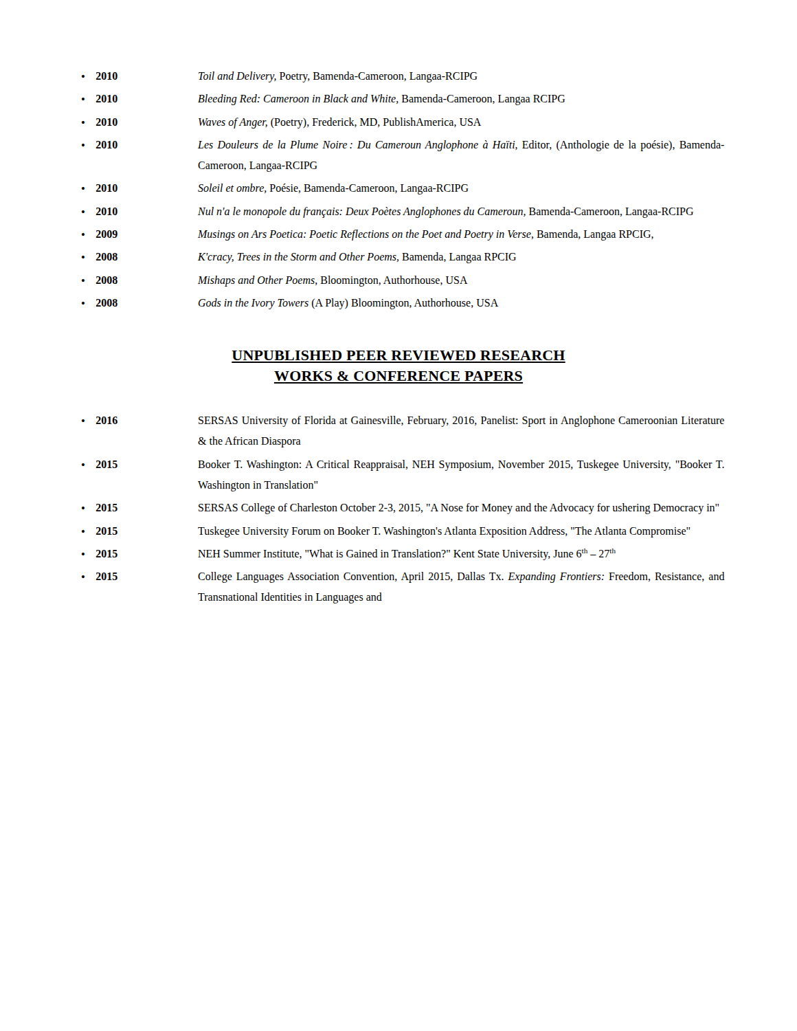2010 Toil and Delivery, Poetry, Bamenda-Cameroon, Langaa-RCIPG
2010 Bleeding Red: Cameroon in Black and White, Bamenda-Cameroon, Langaa RCIPG
2010 Waves of Anger, (Poetry), Frederick, MD, PublishAmerica, USA
2010 Les Douleurs de la Plume Noire : Du Cameroun Anglophone à Haïti, Editor, (Anthologie de la poésie), Bamenda-Cameroon, Langaa-RCIPG
2010 Soleil et ombre, Poésie, Bamenda-Cameroon, Langaa-RCIPG
2010 Nul n'a le monopole du français: Deux Poètes Anglophones du Cameroun, Bamenda-Cameroon, Langaa-RCIPG
2009 Musings on Ars Poetica: Poetic Reflections on the Poet and Poetry in Verse, Bamenda, Langaa RPCIG,
2008 K'cracy, Trees in the Storm and Other Poems, Bamenda, Langaa RPCIG
2008 Mishaps and Other Poems, Bloomington, Authorhouse, USA
2008 Gods in the Ivory Towers (A Play) Bloomington, Authorhouse, USA
UNPUBLISHED PEER REVIEWED RESEARCH
WORKS & CONFERENCE PAPERS
2016 SERSAS University of Florida at Gainesville, February, 2016, Panelist: Sport in Anglophone Cameroonian Literature & the African Diaspora
2015 Booker T. Washington: A Critical Reappraisal, NEH Symposium, November 2015, Tuskegee University, "Booker T. Washington in Translation"
2015 SERSAS College of Charleston October 2-3, 2015, "A Nose for Money and the Advocacy for ushering Democracy in"
2015 Tuskegee University Forum on Booker T. Washington's Atlanta Exposition Address, "The Atlanta Compromise"
2015 NEH Summer Institute, "What is Gained in Translation?" Kent State University, June 6th – 27th
2015 College Languages Association Convention, April 2015, Dallas Tx. Expanding Frontiers: Freedom, Resistance, and Transnational Identities in Languages and